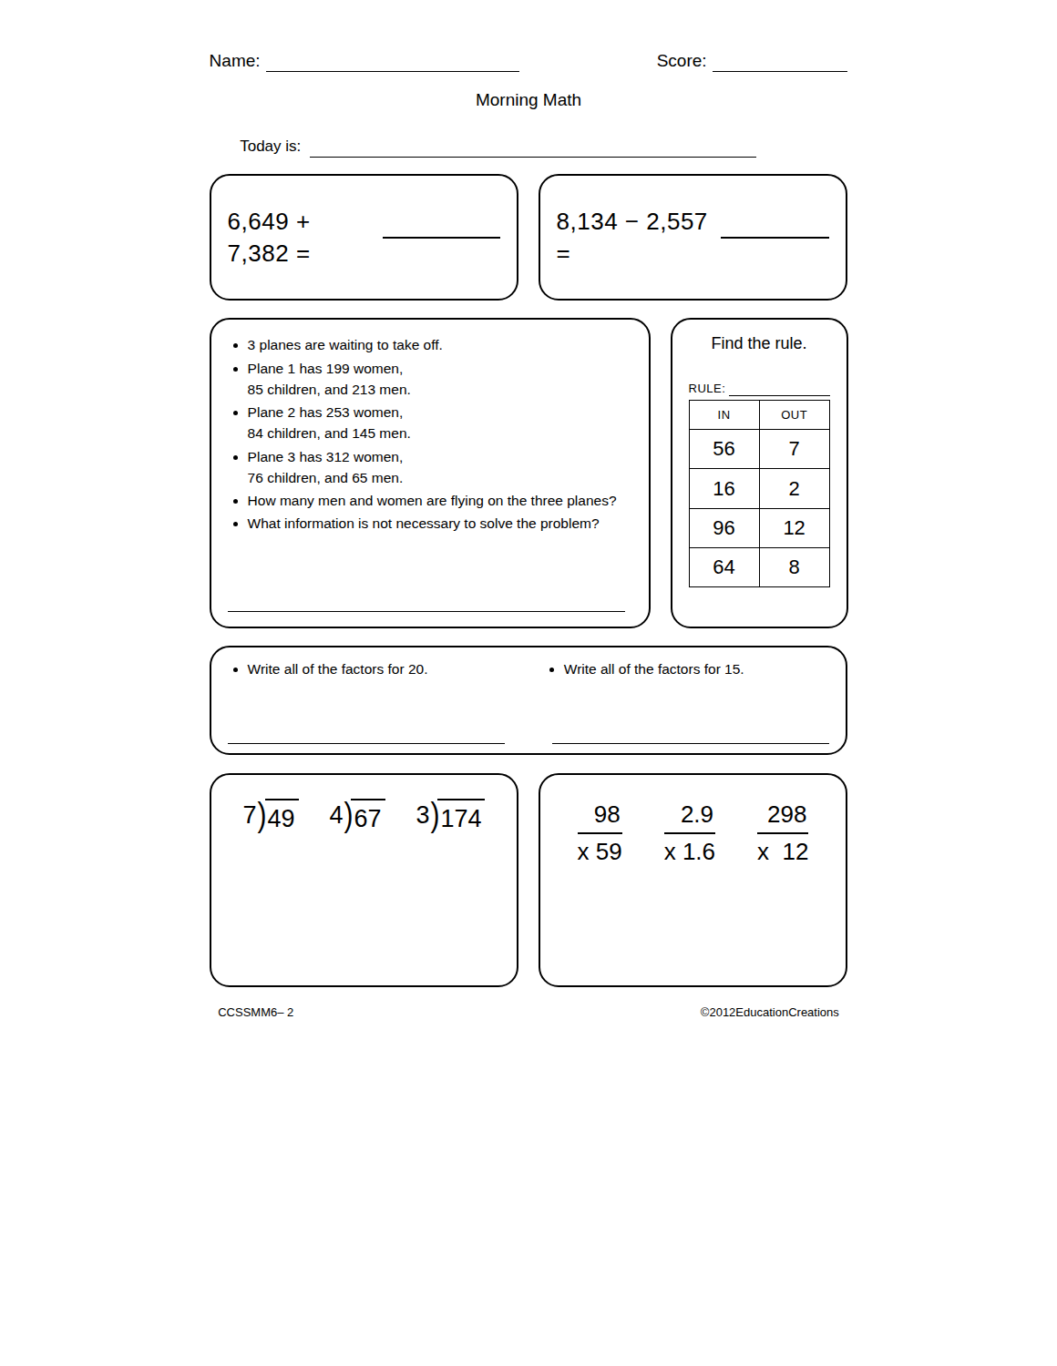Name:
Score:
Morning Math
Today is:
6,649 + 7,382 =
8,134 − 2,557 =
3 planes are waiting to take off.
Plane 1 has 199 women,
85 children, and 213 men.
Plane 2 has 253 women,
84 children, and 145 men.
Plane 3 has 312 women,
76 children, and 65 men.
How many men and women are flying on the three planes?
What information is not necessary to solve the problem?
Find the rule.
RULE:
| IN | OUT |
| --- | --- |
| 56 | 7 |
| 16 | 2 |
| 96 | 12 |
| 64 | 8 |
Write all of the factors for 20.
Write all of the factors for 15.
7) 49 4) 67 3) 174
98
x 59
2.9
x 1.6
298
x 12
CCSSMM6– 2 ©2012EducationCreations